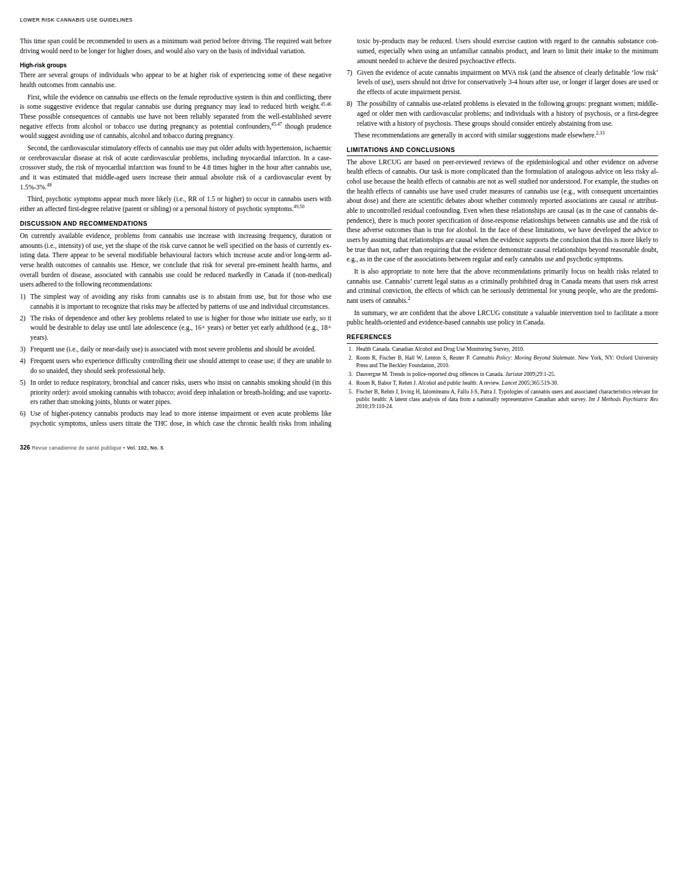Lower Risk Cannabis Use Guidelines
This time span could be recommended to users as a minimum wait period before driving. The required wait before driving would need to be longer for higher doses, and would also vary on the basis of individual variation.
High-risk groups
There are several groups of individuals who appear to be at higher risk of experiencing some of these negative health outcomes from cannabis use.
First, while the evidence on cannabis use effects on the female reproductive system is thin and conflicting, there is some suggestive evidence that regular cannabis use during pregnancy may lead to reduced birth weight.45,46 These possible consequences of cannabis use have not been reliably separated from the well-established severe negative effects from alcohol or tobacco use during pregnancy as potential confounders,45,47 though prudence would suggest avoiding use of cannabis, alcohol and tobacco during pregnancy.
Second, the cardiovascular stimulatory effects of cannabis use may put older adults with hypertension, ischaemic or cerebrovascular disease at risk of acute cardiovascular problems, including myocardial infarction. In a case-crossover study, the risk of myocardial infarction was found to be 4.8 times higher in the hour after cannabis use, and it was estimated that middle-aged users increase their annual absolute risk of a cardiovascular event by 1.5%-3%.48
Third, psychotic symptoms appear much more likely (i.e., RR of 1.5 or higher) to occur in cannabis users with either an affected first-degree relative (parent or sibling) or a personal history of psychotic symptoms.49,50
Discussion and Recommendations
On currently available evidence, problems from cannabis use increase with increasing frequency, duration or amounts (i.e., intensity) of use, yet the shape of the risk curve cannot be well specified on the basis of currently existing data. There appear to be several modifiable behavioural factors which increase acute and/or long-term adverse health outcomes of cannabis use. Hence, we conclude that risk for several pre-eminent health harms, and overall burden of disease, associated with cannabis use could be reduced markedly in Canada if (non-medical) users adhered to the following recommendations:
The simplest way of avoiding any risks from cannabis use is to abstain from use, but for those who use cannabis it is important to recognize that risks may be affected by patterns of use and individual circumstances.
The risks of dependence and other key problems related to use is higher for those who initiate use early, so it would be desirable to delay use until late adolescence (e.g., 16+ years) or better yet early adulthood (e.g., 18+ years).
Frequent use (i.e., daily or near-daily use) is associated with most severe problems and should be avoided.
Frequent users who experience difficulty controlling their use should attempt to cease use; if they are unable to do so unaided, they should seek professional help.
In order to reduce respiratory, bronchial and cancer risks, users who insist on cannabis smoking should (in this priority order): avoid smoking cannabis with tobacco; avoid deep inhalation or breath-holding; and use vaporizers rather than smoking joints, blunts or water pipes.
Use of higher-potency cannabis products may lead to more intense impairment or even acute problems like psychotic symptoms, unless users titrate the THC dose, in which case the chronic health risks from inhaling toxic by-products may be reduced. Users should exercise caution with regard to the cannabis substance consumed, especially when using an unfamiliar cannabis product, and learn to limit their intake to the minimum amount needed to achieve the desired psychoactive effects.
Given the evidence of acute cannabis impairment on MVA risk (and the absence of clearly definable ‘low risk’ levels of use), users should not drive for conservatively 3-4 hours after use, or longer if larger doses are used or the effects of acute impairment persist.
The possibility of cannabis use-related problems is elevated in the following groups: pregnant women; middle-aged or older men with cardiovascular problems; and individuals with a history of psychosis, or a first-degree relative with a history of psychosis. These groups should consider entirely abstaining from use.
These recommendations are generally in accord with similar suggestions made elsewhere.2,33
Limitations and Conclusions
The above LRCUG are based on peer-reviewed reviews of the epidemiological and other evidence on adverse health effects of cannabis. Our task is more complicated than the formulation of analogous advice on less risky alcohol use because the health effects of cannabis are not as well studied nor understood. For example, the studies on the health effects of cannabis use have used cruder measures of cannabis use (e.g., with consequent uncertainties about dose) and there are scientific debates about whether commonly reported associations are causal or attributable to uncontrolled residual confounding. Even when these relationships are causal (as in the case of cannabis dependence), there is much poorer specification of dose-response relationships between cannabis use and the risk of these adverse outcomes than is true for alcohol. In the face of these limitations, we have developed the advice to users by assuming that relationships are causal when the evidence supports the conclusion that this is more likely to be true than not, rather than requiring that the evidence demonstrate causal relationships beyond reasonable doubt, e.g., as in the case of the associations between regular and early cannabis use and psychotic symptoms.
It is also appropriate to note here that the above recommendations primarily focus on health risks related to cannabis use. Cannabis’ current legal status as a criminally prohibited drug in Canada means that users risk arrest and criminal conviction, the effects of which can be seriously detrimental for young people, who are the predominant users of cannabis.2
In summary, we are confident that the above LRCUG constitute a valuable intervention tool to facilitate a more public health-oriented and evidence-based cannabis use policy in Canada.
References
Health Canada. Canadian Alcohol and Drug Use Monitoring Survey, 2010.
Room R, Fischer B, Hall W, Lenton S, Reuter P. Cannabis Policy: Moving Beyond Stalemate. New York, NY: Oxford University Press and The Beckley Foundation, 2010.
Dauvergne M. Trends in police-reported drug offences in Canada. Juristat 2009;29:1-25.
Room R, Babor T, Rehm J. Alcohol and public health: A review. Lancet 2005;365:519-30.
Fischer B, Rehm J, Irving H, Ialomiteanu A, Fallu J-S, Patra J. Typologies of cannabis users and associated characteristics relevant for public health: A latent class analysis of data from a nationally representative Canadian adult survey. Int J Methods Psychiatric Res 2010;19:110-24.
326 Revue canadienne de santé publique • Vol. 102, No. 5